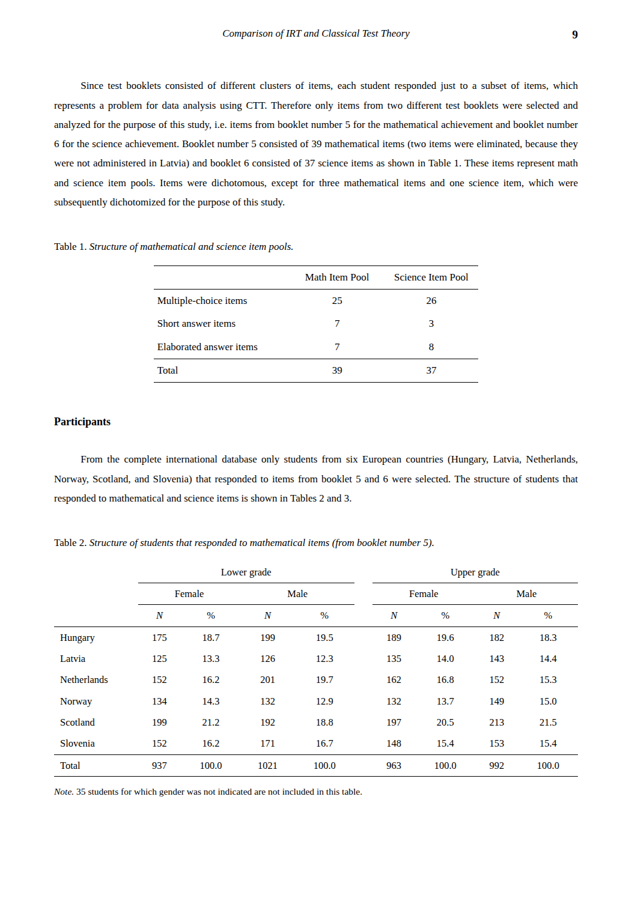Comparison of IRT and Classical Test Theory 9
Since test booklets consisted of different clusters of items, each student responded just to a subset of items, which represents a problem for data analysis using CTT. Therefore only items from two different test booklets were selected and analyzed for the purpose of this study, i.e. items from booklet number 5 for the mathematical achievement and booklet number 6 for the science achievement. Booklet number 5 consisted of 39 mathematical items (two items were eliminated, because they were not administered in Latvia) and booklet 6 consisted of 37 science items as shown in Table 1. These items represent math and science item pools. Items were dichotomous, except for three mathematical items and one science item, which were subsequently dichotomized for the purpose of this study.
Table 1. Structure of mathematical and science item pools.
| | Math Item Pool | Science Item Pool |
| --- | --- | --- |
| Multiple-choice items | 25 | 26 |
| Short answer items | 7 | 3 |
| Elaborated answer items | 7 | 8 |
| Total | 39 | 37 |
Participants
From the complete international database only students from six European countries (Hungary, Latvia, Netherlands, Norway, Scotland, and Slovenia) that responded to items from booklet 5 and 6 were selected. The structure of students that responded to mathematical and science items is shown in Tables 2 and 3.
Table 2. Structure of students that responded to mathematical items (from booklet number 5).
| | Lower grade | | Upper grade |
| --- | --- | --- | --- |
| | Female | Male | | Female | Male |
| | N | % | N | % | | N | % | N | % |
| Hungary | 175 | 18.7 | 199 | 19.5 | | 189 | 19.6 | 182 | 18.3 |
| Latvia | 125 | 13.3 | 126 | 12.3 | | 135 | 14.0 | 143 | 14.4 |
| Netherlands | 152 | 16.2 | 201 | 19.7 | | 162 | 16.8 | 152 | 15.3 |
| Norway | 134 | 14.3 | 132 | 12.9 | | 132 | 13.7 | 149 | 15.0 |
| Scotland | 199 | 21.2 | 192 | 18.8 | | 197 | 20.5 | 213 | 21.5 |
| Slovenia | 152 | 16.2 | 171 | 16.7 | | 148 | 15.4 | 153 | 15.4 |
| Total | 937 | 100.0 | 1021 | 100.0 | | 963 | 100.0 | 992 | 100.0 |
Note. 35 students for which gender was not indicated are not included in this table.